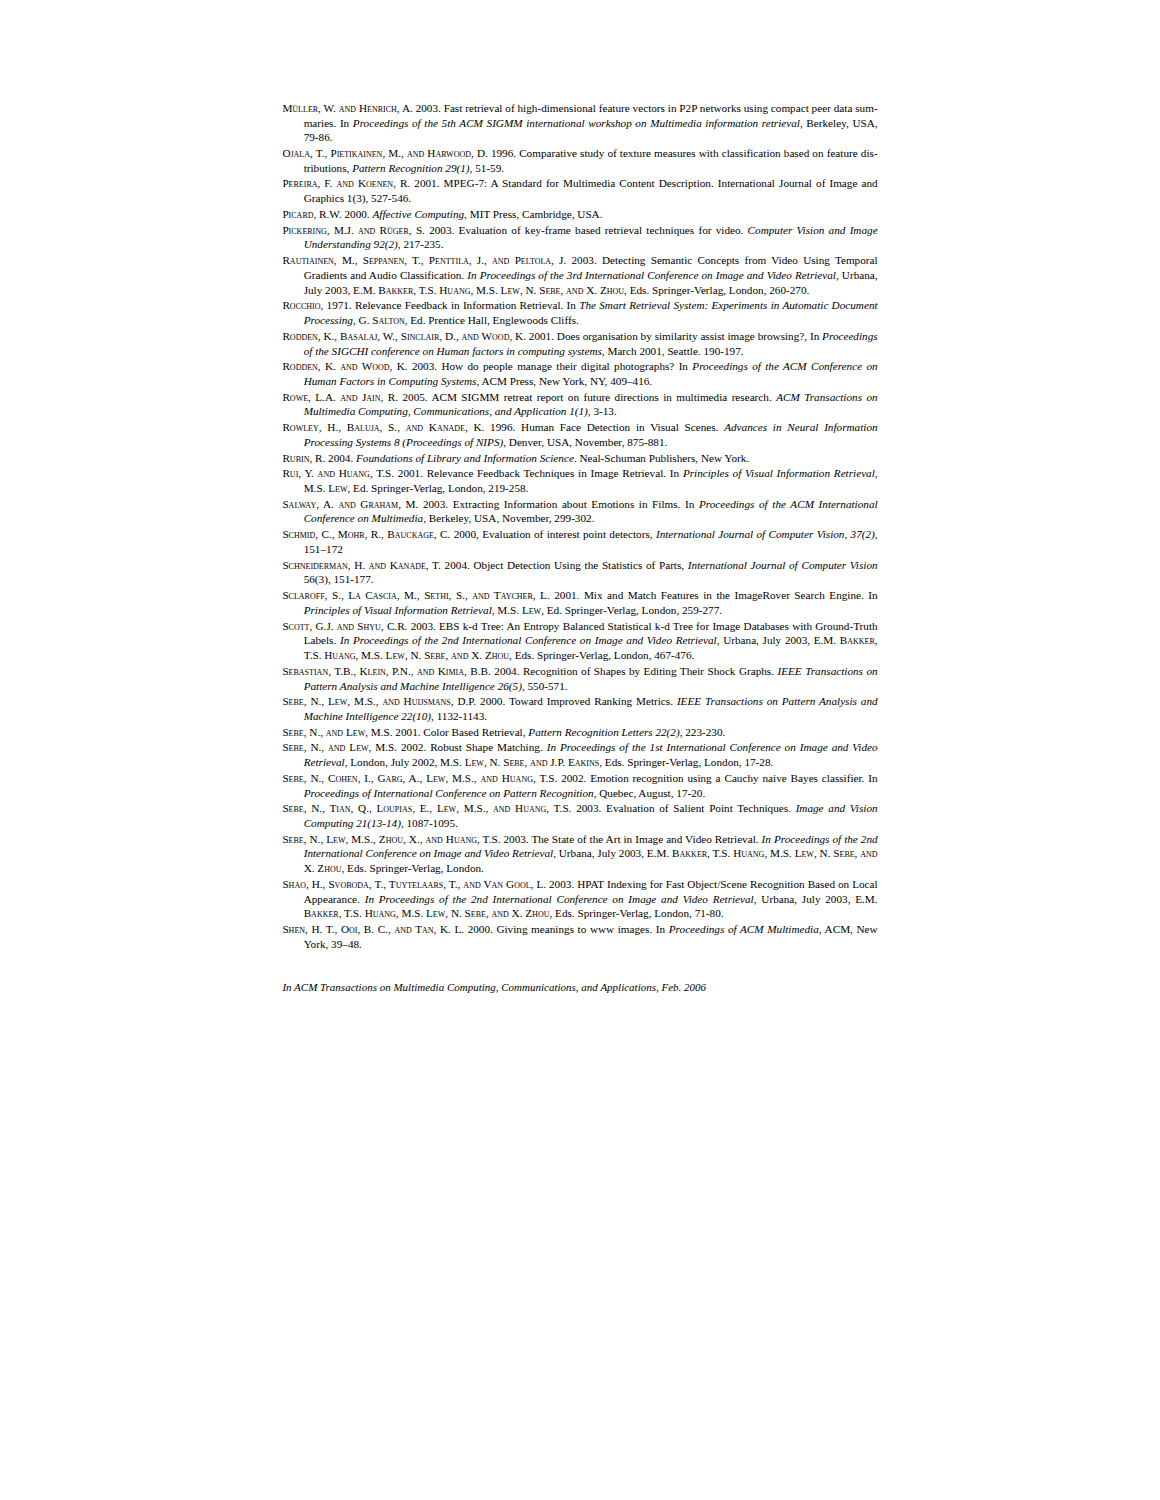Müller, W. and Henrich, A. 2003. Fast retrieval of high-dimensional feature vectors in P2P networks using compact peer data summaries. In Proceedings of the 5th ACM SIGMM international workshop on Multimedia information retrieval, Berkeley, USA, 79-86.
Ojala, T., Pietikainen, M., and Harwood, D. 1996. Comparative study of texture measures with classification based on feature distributions, Pattern Recognition 29(1), 51-59.
Pereira, F. and Koenen, R. 2001. MPEG-7: A Standard for Multimedia Content Description. International Journal of Image and Graphics 1(3), 527-546.
Picard, R.W. 2000. Affective Computing, MIT Press, Cambridge, USA.
Pickering, M.J. and Rüger, S. 2003. Evaluation of key-frame based retrieval techniques for video. Computer Vision and Image Understanding 92(2), 217-235.
Rautiainen, M., Seppanen, T., Penttila, J., and Peltola, J. 2003. Detecting Semantic Concepts from Video Using Temporal Gradients and Audio Classification. In Proceedings of the 3rd International Conference on Image and Video Retrieval, Urbana, July 2003, E.M. Bakker, T.S. Huang, M.S. Lew, N. Sebe, and X. Zhou, Eds. Springer-Verlag, London, 260-270.
Rocchio, 1971. Relevance Feedback in Information Retrieval. In The Smart Retrieval System: Experiments in Automatic Document Processing, G. Salton, Ed. Prentice Hall, Englewoods Cliffs.
Rodden, K., Basalaj, W., Sinclair, D., and Wood, K. 2001. Does organisation by similarity assist image browsing?, In Proceedings of the SIGCHI conference on Human factors in computing systems, March 2001, Seattle. 190-197.
Rodden, K. and Wood, K. 2003. How do people manage their digital photographs? In Proceedings of the ACM Conference on Human Factors in Computing Systems, ACM Press, New York, NY, 409–416.
Rowe, L.A. and Jain, R. 2005. ACM SIGMM retreat report on future directions in multimedia research. ACM Transactions on Multimedia Computing, Communications, and Application 1(1), 3-13.
Rowley, H., Baluja, S., and Kanade, K. 1996. Human Face Detection in Visual Scenes. Advances in Neural Information Processing Systems 8 (Proceedings of NIPS), Denver, USA, November, 875-881.
Rubin, R. 2004. Foundations of Library and Information Science. Neal-Schuman Publishers, New York.
Rui, Y. and Huang, T.S. 2001. Relevance Feedback Techniques in Image Retrieval. In Principles of Visual Information Retrieval, M.S. Lew, Ed. Springer-Verlag, London, 219-258.
Salway, A. and Graham, M. 2003. Extracting Information about Emotions in Films. In Proceedings of the ACM International Conference on Multimedia, Berkeley, USA, November, 299-302.
Schmid, C., Mohr, R., Bauckage, C. 2000, Evaluation of interest point detectors, International Journal of Computer Vision, 37(2), 151–172
Schneiderman, H. and Kanade, T. 2004. Object Detection Using the Statistics of Parts, International Journal of Computer Vision 56(3), 151-177.
Sclaroff, S., La Cascia, M., Sethi, S., and Taycher, L. 2001. Mix and Match Features in the ImageRover Search Engine. In Principles of Visual Information Retrieval, M.S. Lew, Ed. Springer-Verlag, London, 259-277.
Scott, G.J. and Shyu, C.R. 2003. EBS k-d Tree: An Entropy Balanced Statistical k-d Tree for Image Databases with Ground-Truth Labels. In Proceedings of the 2nd International Conference on Image and Video Retrieval, Urbana, July 2003, E.M. Bakker, T.S. Huang, M.S. Lew, N. Sebe, and X. Zhou, Eds. Springer-Verlag, London, 467-476.
Sebastian, T.B., Klein, P.N., and Kimia, B.B. 2004. Recognition of Shapes by Editing Their Shock Graphs. IEEE Transactions on Pattern Analysis and Machine Intelligence 26(5), 550-571.
Sebe, N., Lew, M.S., and Huijsmans, D.P. 2000. Toward Improved Ranking Metrics. IEEE Transactions on Pattern Analysis and Machine Intelligence 22(10), 1132-1143.
Sebe, N., and Lew, M.S. 2001. Color Based Retrieval, Pattern Recognition Letters 22(2), 223-230.
Sebe, N., and Lew, M.S. 2002. Robust Shape Matching. In Proceedings of the 1st International Conference on Image and Video Retrieval, London, July 2002, M.S. Lew, N. Sebe, and J.P. Eakins, Eds. Springer-Verlag, London, 17-28.
Sebe, N., Cohen, I., Garg, A., Lew, M.S., and Huang, T.S. 2002. Emotion recognition using a Cauchy naive Bayes classifier. In Proceedings of International Conference on Pattern Recognition, Quebec, August, 17-20.
Sebe, N., Tian, Q., Loupias, E., Lew, M.S., and Huang, T.S. 2003. Evaluation of Salient Point Techniques. Image and Vision Computing 21(13-14), 1087-1095.
Sebe, N., Lew, M.S., Zhou, X., and Huang, T.S. 2003. The State of the Art in Image and Video Retrieval. In Proceedings of the 2nd International Conference on Image and Video Retrieval, Urbana, July 2003, E.M. Bakker, T.S. Huang, M.S. Lew, N. Sebe, and X. Zhou, Eds. Springer-Verlag, London.
Shao, H., Svoboda, T., Tuytelaars, T., and Van Gool, L. 2003. HPAT Indexing for Fast Object/Scene Recognition Based on Local Appearance. In Proceedings of the 2nd International Conference on Image and Video Retrieval, Urbana, July 2003, E.M. Bakker, T.S. Huang, M.S. Lew, N. Sebe, and X. Zhou, Eds. Springer-Verlag, London, 71-80.
Shen, H. T., Ooi, B. C., and Tan, K. L. 2000. Giving meanings to www images. In Proceedings of ACM Multimedia, ACM, New York, 39–48.
In ACM Transactions on Multimedia Computing, Communications, and Applications, Feb. 2006